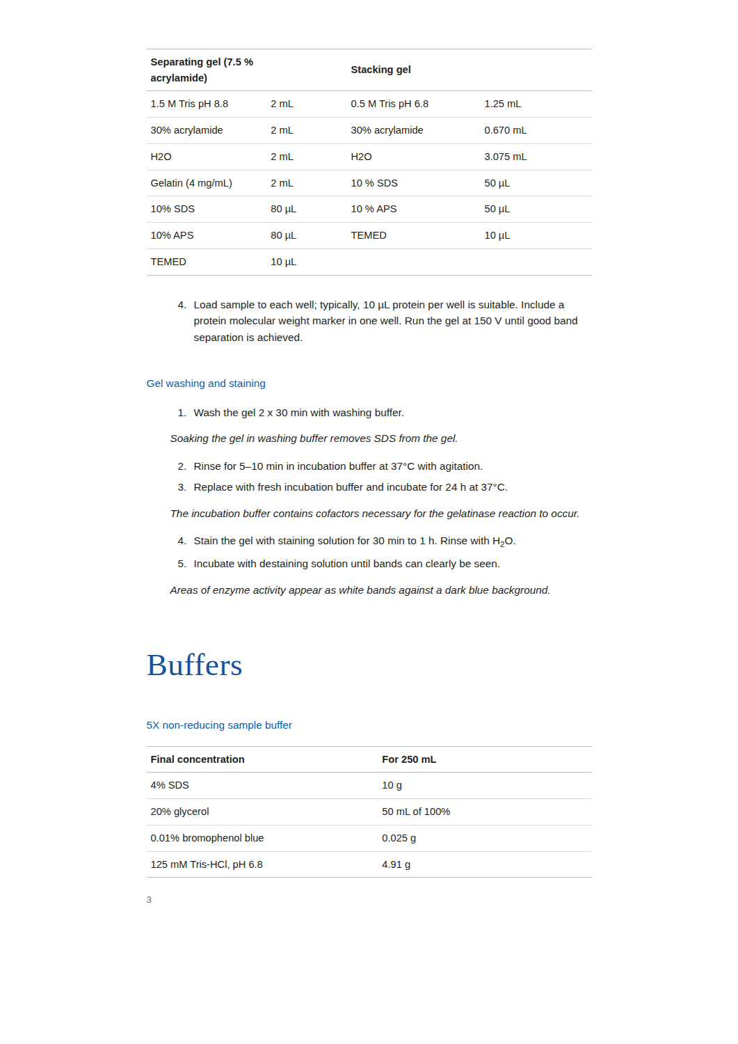| Separating gel (7.5 % acrylamide) | | Stacking gel | |
| --- | --- | --- | --- |
| 1.5 M Tris pH 8.8 | 2 mL | 0.5 M Tris pH 6.8 | 1.25 mL |
| 30% acrylamide | 2 mL | 30% acrylamide | 0.670 mL |
| H2O | 2 mL | H2O | 3.075 mL |
| Gelatin (4 mg/mL) | 2 mL | 10 % SDS | 50 µL |
| 10% SDS | 80 µL | 10 % APS | 50 µL |
| 10% APS | 80 µL | TEMED | 10 µL |
| TEMED | 10 µL | | |
Load sample to each well; typically, 10 µL protein per well is suitable. Include a protein molecular weight marker in one well. Run the gel at 150 V until good band separation is achieved.
Gel washing and staining
Wash the gel 2 x 30 min with washing buffer.
Soaking the gel in washing buffer removes SDS from the gel.
Rinse for 5–10 min in incubation buffer at 37°C with agitation.
Replace with fresh incubation buffer and incubate for 24 h at 37°C.
The incubation buffer contains cofactors necessary for the gelatinase reaction to occur.
Stain the gel with staining solution for 30 min to 1 h. Rinse with H2O.
Incubate with destaining solution until bands can clearly be seen.
Areas of enzyme activity appear as white bands against a dark blue background.
Buffers
5X non-reducing sample buffer
| Final concentration | For 250 mL |
| --- | --- |
| 4% SDS | 10 g |
| 20% glycerol | 50 mL of 100% |
| 0.01% bromophenol blue | 0.025 g |
| 125 mM Tris-HCl, pH 6.8 | 4.91 g |
3